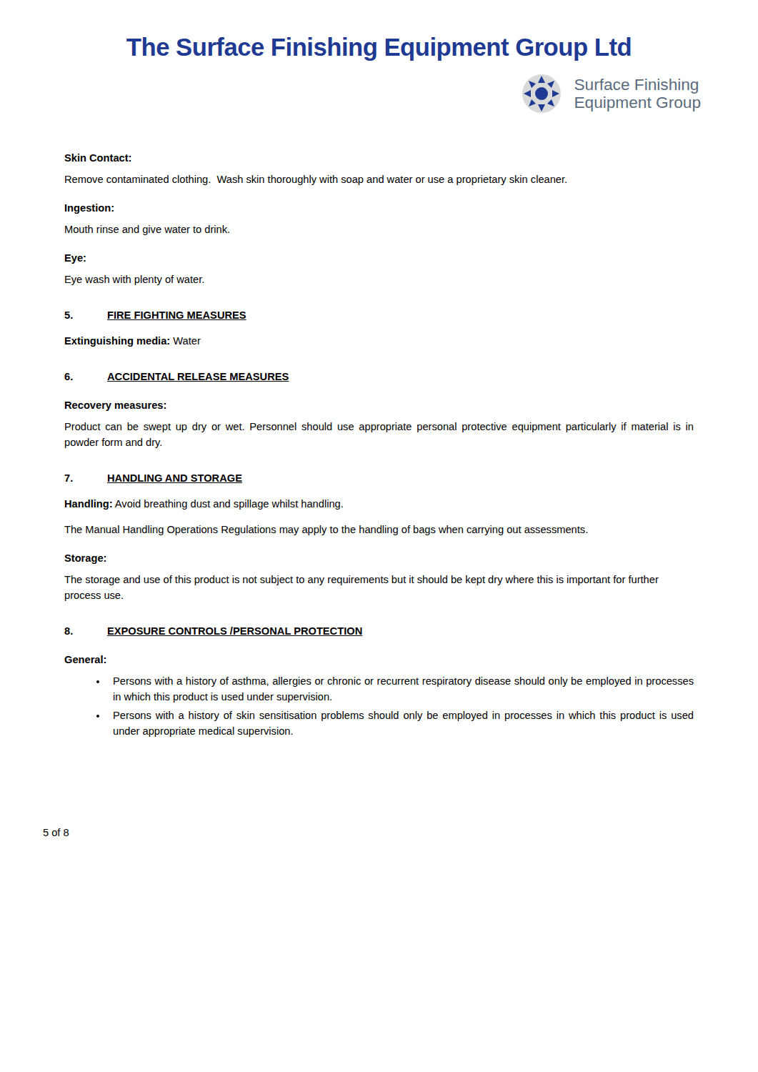The Surface Finishing Equipment Group Ltd
Surface Finishing
Equipment Group
Skin Contact:
Remove contaminated clothing. Wash skin thoroughly with soap and water or use a proprietary skin cleaner.
Ingestion:
Mouth rinse and give water to drink.
Eye:
Eye wash with plenty of water.
5. FIRE FIGHTING MEASURES
Extinguishing media: Water
6. ACCIDENTAL RELEASE MEASURES
Recovery measures:
Product can be swept up dry or wet. Personnel should use appropriate personal protective equipment particularly if material is in powder form and dry.
7. HANDLING AND STORAGE
Handling: Avoid breathing dust and spillage whilst handling.
The Manual Handling Operations Regulations may apply to the handling of bags when carrying out assessments.
Storage:
The storage and use of this product is not subject to any requirements but it should be kept dry where this is important for further process use.
8. EXPOSURE CONTROLS /PERSONAL PROTECTION
General:
Persons with a history of asthma, allergies or chronic or recurrent respiratory disease should only be employed in processes in which this product is used under supervision.
Persons with a history of skin sensitisation problems should only be employed in processes in which this product is used under appropriate medical supervision.
5 of 8